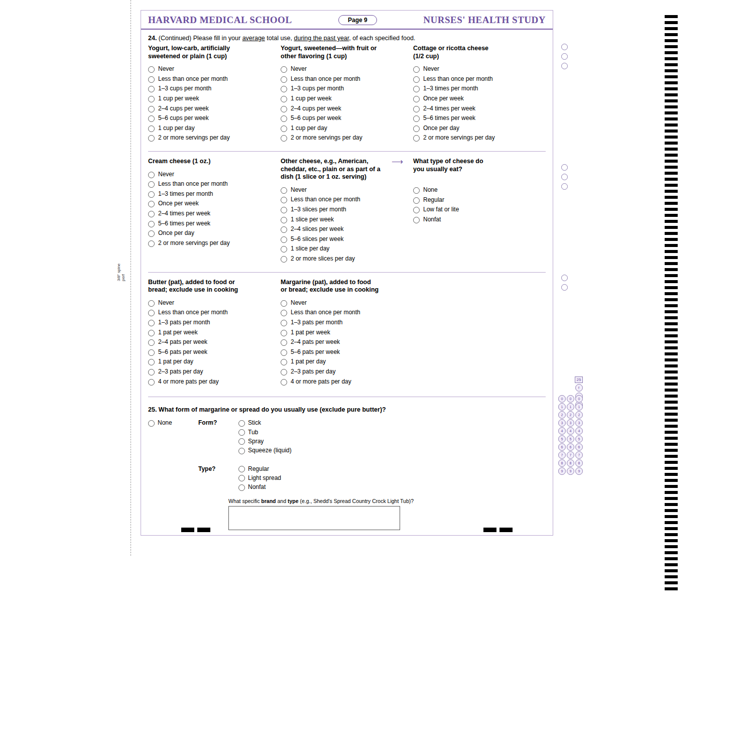3/8" spine
perf
HARVARD MEDICAL SCHOOL
Page 9
NURSES' HEALTH STUDY
24. (Continued) Please fill in your average total use, during the past year, of each specified food.
Yogurt, low-carb, artificially
sweetened or plain (1 cup)
Never
Less than once per month
1–3 cups per month
1 cup per week
2–4 cups per week
5–6 cups per week
1 cup per day
2 or more servings per day
Yogurt, sweetened—with fruit or
other flavoring (1 cup)
Never
Less than once per month
1–3 cups per month
1 cup per week
2–4 cups per week
5–6 cups per week
1 cup per day
2 or more servings per day
Cottage or ricotta cheese
(1/2 cup)
Never
Less than once per month
1–3 times per month
Once per week
2–4 times per week
5–6 times per week
Once per day
2 or more servings per day
Cream cheese (1 oz.)
Never
Less than once per month
1–3 times per month
Once per week
2–4 times per week
5–6 times per week
Once per day
2 or more servings per day
Other cheese, e.g., American,
cheddar, etc., plain or as part of a
dish (1 slice or 1 oz. serving)
⟶
Never
Less than once per month
1–3 slices per month
1 slice per week
2–4 slices per week
5–6 slices per week
1 slice per day
2 or more slices per day
What type of cheese do
you usually eat?
None
Regular
Low fat or lite
Nonfat
Butter (pat), added to food or
bread; exclude use in cooking
Never
Less than once per month
1–3 pats per month
1 pat per week
2–4 pats per week
5–6 pats per week
1 pat per day
2–3 pats per day
4 or more pats per day
Margarine (pat), added to food
or bread; exclude use in cooking
Never
Less than once per month
1–3 pats per month
1 pat per week
2–4 pats per week
5–6 pats per week
1 pat per day
2–3 pats per day
4 or more pats per day
25. What form of margarine or spread do you usually use (exclude pure butter)?
None
Form?
Stick
Tub
Spray
Squeeze (liquid)
Type?
Regular
Light spread
Nonfat
What specific brand and type (e.g., Shedd's Spread Country Crock Light Tub)?
25
f
t
b
0
1
2
3
4
5
6
7
8
9
0
1
2
3
4
5
6
7
8
9
0
1
2
3
4
5
6
7
8
9